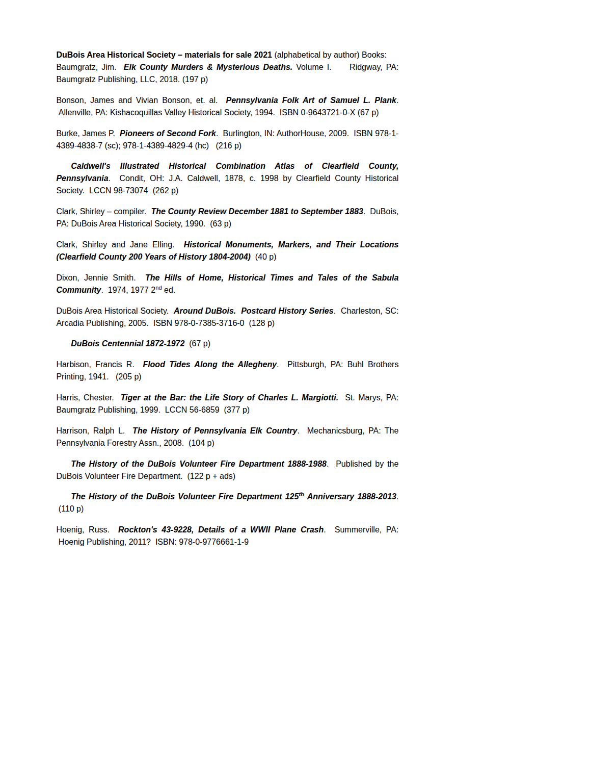DuBois Area Historical Society – materials for sale 2021 (alphabetical by author) Books:
Baumgratz, Jim. Elk County Murders & Mysterious Deaths. Volume I. Ridgway, PA: Baumgratz Publishing, LLC, 2018. (197 p)
Bonson, James and Vivian Bonson, et. al. Pennsylvania Folk Art of Samuel L. Plank. Allenville, PA: Kishacoquillas Valley Historical Society, 1994. ISBN 0-9643721-0-X (67 p)
Burke, James P. Pioneers of Second Fork. Burlington, IN: AuthorHouse, 2009. ISBN 978-1-4389-4838-7 (sc); 978-1-4389-4829-4 (hc) (216 p)
Caldwell's Illustrated Historical Combination Atlas of Clearfield County, Pennsylvania. Condit, OH: J.A. Caldwell, 1878, c. 1998 by Clearfield County Historical Society. LCCN 98-73074 (262 p)
Clark, Shirley – compiler. The County Review December 1881 to September 1883. DuBois, PA: DuBois Area Historical Society, 1990. (63 p)
Clark, Shirley and Jane Elling. Historical Monuments, Markers, and Their Locations (Clearfield County 200 Years of History 1804-2004) (40 p)
Dixon, Jennie Smith. The Hills of Home, Historical Times and Tales of the Sabula Community. 1974, 1977 2nd ed.
DuBois Area Historical Society. Around DuBois. Postcard History Series. Charleston, SC: Arcadia Publishing, 2005. ISBN 978-0-7385-3716-0 (128 p)
DuBois Centennial 1872-1972 (67 p)
Harbison, Francis R. Flood Tides Along the Allegheny. Pittsburgh, PA: Buhl Brothers Printing, 1941. (205 p)
Harris, Chester. Tiger at the Bar: the Life Story of Charles L. Margiotti. St. Marys, PA: Baumgratz Publishing, 1999. LCCN 56-6859 (377 p)
Harrison, Ralph L. The History of Pennsylvania Elk Country. Mechanicsburg, PA: The Pennsylvania Forestry Assn., 2008. (104 p)
The History of the DuBois Volunteer Fire Department 1888-1988. Published by the DuBois Volunteer Fire Department. (122 p + ads)
The History of the DuBois Volunteer Fire Department 125th Anniversary 1888-2013. (110 p)
Hoenig, Russ. Rockton's 43-9228, Details of a WWII Plane Crash. Summerville, PA: Hoenig Publishing, 2011? ISBN: 978-0-9776661-1-9